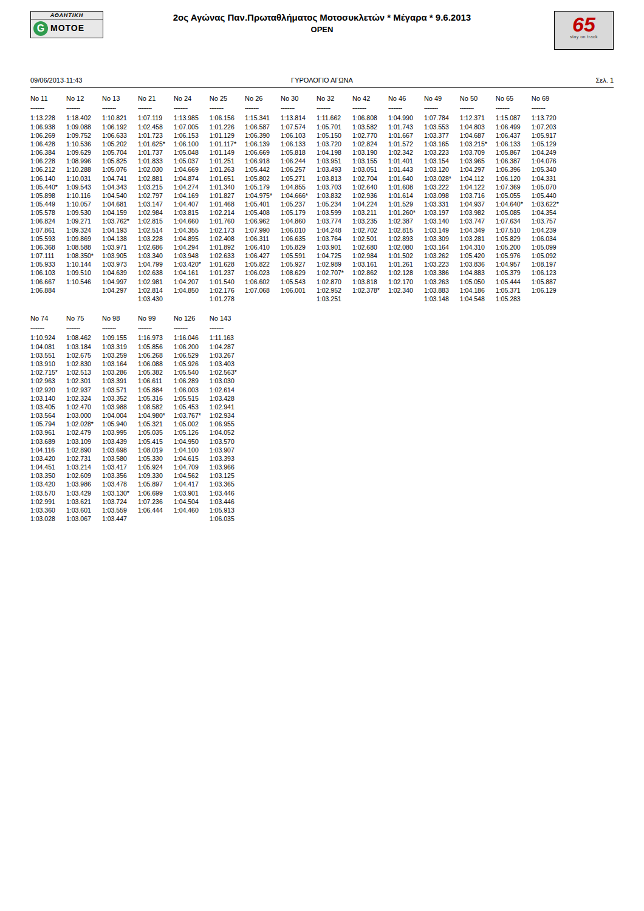ΑΘΛΗΤΙΚΗ
G
MOTOE
65
stay on track
2ος Αγώνας Παν.Πρωταθλήματος Μοτοσυκλετών * Μέγαρα * 9.6.2013
OPEN
09/06/2013-11:43
ΓΥΡΟΛΟΓΙΟ ΑΓΩΝΑ
Σελ. 1
| No 11 | No 12 | No 13 | No 21 | No 24 | No 25 | No 26 | No 30 | No 32 | No 42 | No 46 | No 49 | No 50 | No 65 | No 69 |
| --- | --- | --- | --- | --- | --- | --- | --- | --- | --- | --- | --- | --- | --- | --- |
| -------- | -------- | -------- | -------- | -------- | -------- | -------- | -------- | -------- | -------- | -------- | -------- | -------- | -------- | -------- |
| 1:13.228 | 1:18.402 | 1:10.821 | 1:07.119 | 1:13.985 | 1:06.156 | 1:15.341 | 1:13.814 | 1:11.662 | 1:06.808 | 1:04.990 | 1:07.784 | 1:12.371 | 1:15.087 | 1:13.720 |
| 1:06.938 | 1:09.088 | 1:06.192 | 1:02.458 | 1:07.005 | 1:01.226 | 1:06.587 | 1:07.574 | 1:05.701 | 1:03.582 | 1:01.743 | 1:03.553 | 1:04.803 | 1:06.499 | 1:07.203 |
| 1:06.269 | 1:09.752 | 1:06.633 | 1:01.723 | 1:06.153 | 1:01.129 | 1:06.390 | 1:06.103 | 1:05.150 | 1:02.770 | 1:01.667 | 1:03.377 | 1:04.687 | 1:06.437 | 1:05.917 |
| 1:06.428 | 1:10.536 | 1:05.202 | 1:01.625* | 1:06.100 | 1:01.117* | 1:06.139 | 1:06.133 | 1:03.720 | 1:02.824 | 1:01.572 | 1:03.165 | 1:03.215* | 1:06.133 | 1:05.129 |
| 1:06.384 | 1:09.629 | 1:05.704 | 1:01.737 | 1:05.048 | 1:01.149 | 1:06.669 | 1:05.818 | 1:04.198 | 1:03.190 | 1:02.342 | 1:03.223 | 1:03.709 | 1:05.867 | 1:04.249 |
| 1:06.228 | 1:08.996 | 1:05.825 | 1:01.833 | 1:05.037 | 1:01.251 | 1:06.918 | 1:06.244 | 1:03.951 | 1:03.155 | 1:01.401 | 1:03.154 | 1:03.965 | 1:06.387 | 1:04.076 |
| 1:06.212 | 1:10.288 | 1:05.076 | 1:02.030 | 1:04.669 | 1:01.263 | 1:05.442 | 1:06.257 | 1:03.493 | 1:03.051 | 1:01.443 | 1:03.120 | 1:04.297 | 1:06.396 | 1:05.340 |
| 1:06.140 | 1:10.031 | 1:04.741 | 1:02.881 | 1:04.874 | 1:01.651 | 1:05.802 | 1:05.271 | 1:03.813 | 1:02.704 | 1:01.640 | 1:03.028* | 1:04.112 | 1:06.120 | 1:04.331 |
| 1:05.440* | 1:09.543 | 1:04.343 | 1:03.215 | 1:04.274 | 1:01.340 | 1:05.179 | 1:04.855 | 1:03.703 | 1:02.640 | 1:01.608 | 1:03.222 | 1:04.122 | 1:07.369 | 1:05.070 |
| 1:05.898 | 1:10.116 | 1:04.540 | 1:02.797 | 1:04.169 | 1:01.827 | 1:04.975* | 1:04.666* | 1:03.832 | 1:02.936 | 1:01.614 | 1:03.098 | 1:03.716 | 1:05.055 | 1:05.440 |
| 1:05.449 | 1:10.057 | 1:04.681 | 1:03.147 | 1:04.407 | 1:01.468 | 1:05.401 | 1:05.237 | 1:05.234 | 1:04.224 | 1:01.529 | 1:03.331 | 1:04.937 | 1:04.640* | 1:03.622* |
| 1:05.578 | 1:09.530 | 1:04.159 | 1:02.984 | 1:03.815 | 1:02.214 | 1:05.408 | 1:05.179 | 1:03.599 | 1:03.211 | 1:01.260* | 1:03.197 | 1:03.982 | 1:05.085 | 1:04.354 |
| 1:06.824 | 1:09.271 | 1:03.762* | 1:02.815 | 1:04.660 | 1:01.760 | 1:06.962 | 1:04.860 | 1:03.774 | 1:03.235 | 1:02.387 | 1:03.140 | 1:03.747 | 1:07.634 | 1:03.757 |
| 1:07.861 | 1:09.324 | 1:04.193 | 1:02.514 | 1:04.355 | 1:02.173 | 1:07.990 | 1:06.010 | 1:04.248 | 1:02.702 | 1:02.815 | 1:03.149 | 1:04.349 | 1:07.510 | 1:04.239 |
| 1:05.593 | 1:09.869 | 1:04.138 | 1:03.228 | 1:04.895 | 1:02.408 | 1:06.311 | 1:06.635 | 1:03.764 | 1:02.501 | 1:02.893 | 1:03.309 | 1:03.281 | 1:05.829 | 1:06.034 |
| 1:06.368 | 1:08.588 | 1:03.971 | 1:02.686 | 1:04.294 | 1:01.892 | 1:06.410 | 1:05.829 | 1:03.901 | 1:02.680 | 1:02.080 | 1:03.164 | 1:04.310 | 1:05.200 | 1:05.099 |
| 1:07.111 | 1:08.350* | 1:03.905 | 1:03.340 | 1:03.948 | 1:02.633 | 1:06.427 | 1:05.591 | 1:04.725 | 1:02.984 | 1:01.502 | 1:03.262 | 1:05.420 | 1:05.976 | 1:05.092 |
| 1:05.933 | 1:10.144 | 1:03.973 | 1:04.799 | 1:03.420* | 1:01.628 | 1:05.822 | 1:05.927 | 1:02.989 | 1:03.161 | 1:01.261 | 1:03.223 | 1:03.836 | 1:04.957 | 1:08.197 |
| 1:06.103 | 1:09.510 | 1:04.639 | 1:02.638 | 1:04.161 | 1:01.237 | 1:06.023 | 1:08.629 | 1:02.707* | 1:02.862 | 1:02.128 | 1:03.386 | 1:04.883 | 1:05.379 | 1:06.123 |
| 1:06.667 | 1:10.546 | 1:04.997 | 1:02.981 | 1:04.207 | 1:01.540 | 1:06.602 | 1:05.543 | 1:02.870 | 1:03.818 | 1:02.170 | 1:03.263 | 1:05.050 | 1:05.444 | 1:05.887 |
| 1:06.884 | | 1:04.297 | 1:02.814 | 1:04.850 | 1:02.176 | 1:07.068 | 1:06.001 | 1:02.952 | 1:02.378* | 1:02.340 | 1:03.883 | 1:04.186 | 1:05.371 | 1:06.129 |
| | | | 1:03.430 | | 1:01.278 | | | 1:03.251 | | | 1:03.148 | 1:04.548 | 1:05.283 | |
| No 74 | No 75 | No 98 | No 99 | No 126 | No 143 |
| --- | --- | --- | --- | --- | --- |
| -------- | -------- | -------- | -------- | -------- | -------- |
| 1:10.924 | 1:08.462 | 1:09.155 | 1:16.973 | 1:16.046 | 1:11.163 |
| 1:04.081 | 1:03.184 | 1:03.319 | 1:05.856 | 1:06.200 | 1:04.287 |
| 1:03.551 | 1:02.675 | 1:03.259 | 1:06.268 | 1:06.529 | 1:03.267 |
| 1:03.910 | 1:02.830 | 1:03.164 | 1:06.088 | 1:05.926 | 1:03.403 |
| 1:02.715* | 1:02.513 | 1:03.286 | 1:05.382 | 1:05.540 | 1:02.563* |
| 1:02.963 | 1:02.301 | 1:03.391 | 1:06.611 | 1:06.289 | 1:03.030 |
| 1:02.920 | 1:02.937 | 1:03.571 | 1:05.884 | 1:06.003 | 1:02.614 |
| 1:03.140 | 1:02.324 | 1:03.352 | 1:05.316 | 1:05.515 | 1:03.428 |
| 1:03.405 | 1:02.470 | 1:03.988 | 1:08.582 | 1:05.453 | 1:02.941 |
| 1:03.564 | 1:03.000 | 1:04.004 | 1:04.980* | 1:03.767* | 1:02.934 |
| 1:05.794 | 1:02.028* | 1:05.940 | 1:05.321 | 1:05.002 | 1:06.955 |
| 1:03.961 | 1:02.479 | 1:03.995 | 1:05.035 | 1:05.126 | 1:04.052 |
| 1:03.689 | 1:03.109 | 1:03.439 | 1:05.415 | 1:04.950 | 1:03.570 |
| 1:04.116 | 1:02.890 | 1:03.698 | 1:08.019 | 1:04.100 | 1:03.907 |
| 1:03.420 | 1:02.731 | 1:03.580 | 1:05.330 | 1:04.615 | 1:03.393 |
| 1:04.451 | 1:03.214 | 1:03.417 | 1:05.924 | 1:04.709 | 1:03.966 |
| 1:03.350 | 1:02.609 | 1:03.356 | 1:09.330 | 1:04.562 | 1:03.125 |
| 1:03.420 | 1:03.986 | 1:03.478 | 1:05.897 | 1:04.417 | 1:03.365 |
| 1:03.570 | 1:03.429 | 1:03.130* | 1:06.699 | 1:03.901 | 1:03.446 |
| 1:02.991 | 1:03.621 | 1:03.724 | 1:07.236 | 1:04.504 | 1:03.446 |
| 1:03.360 | 1:03.601 | 1:03.559 | 1:06.444 | 1:04.460 | 1:05.913 |
| 1:03.028 | 1:03.067 | 1:03.447 | | | 1:06.035 |